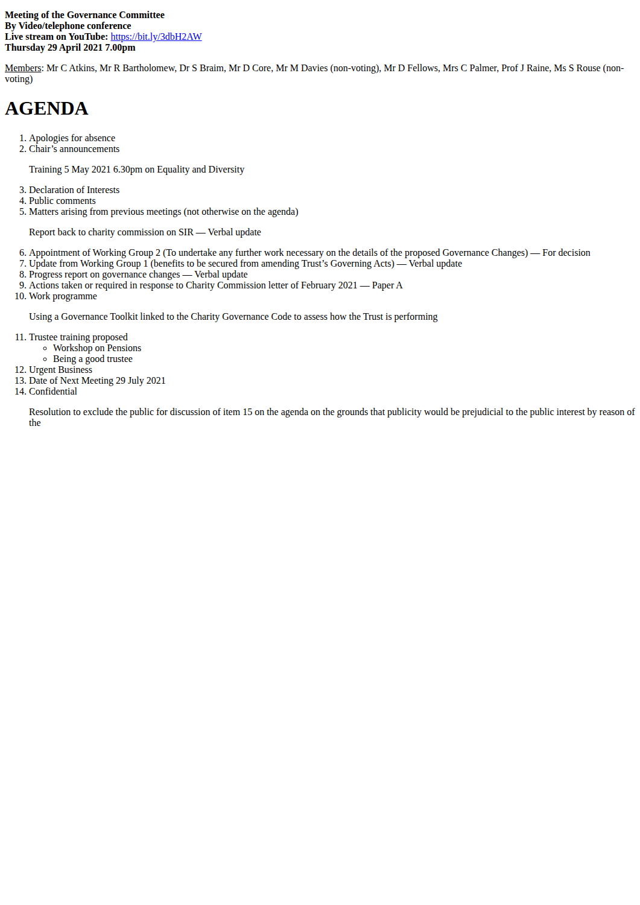Meeting of the Governance Committee
By Video/telephone conference
Live stream on YouTube: https://bit.ly/3dbH2AW
Thursday 29 April 2021 7.00pm
Members: Mr C Atkins, Mr R Bartholomew, Dr S Braim, Mr D Core, Mr M Davies (non-voting), Mr D Fellows, Mrs C Palmer, Prof J Raine, Ms S Rouse (non-voting)
AGENDA
Apologies for absence
Chair’s announcements
Training 5 May 2021 6.30pm on Equality and Diversity
Declaration of Interests
Public comments
Matters arising from previous meetings (not otherwise on the agenda)
Report back to charity commission on SIR — Verbal update
Appointment of Working Group 2 (To undertake any further work necessary on the details of the proposed Governance Changes) — For decision
Update from Working Group 1 (benefits to be secured from amending Trust’s Governing Acts) — Verbal update
Progress report on governance changes — Verbal update
Actions taken or required in response to Charity Commission letter of February 2021 — Paper A
Work programme
Using a Governance Toolkit linked to the Charity Governance Code to assess how the Trust is performing
Trustee training proposed
Workshop on Pensions
Being a good trustee
Urgent Business
Date of Next Meeting 29 July 2021
Confidential
Resolution to exclude the public for discussion of item 15 on the agenda on the grounds that publicity would be prejudicial to the public interest by reason of the